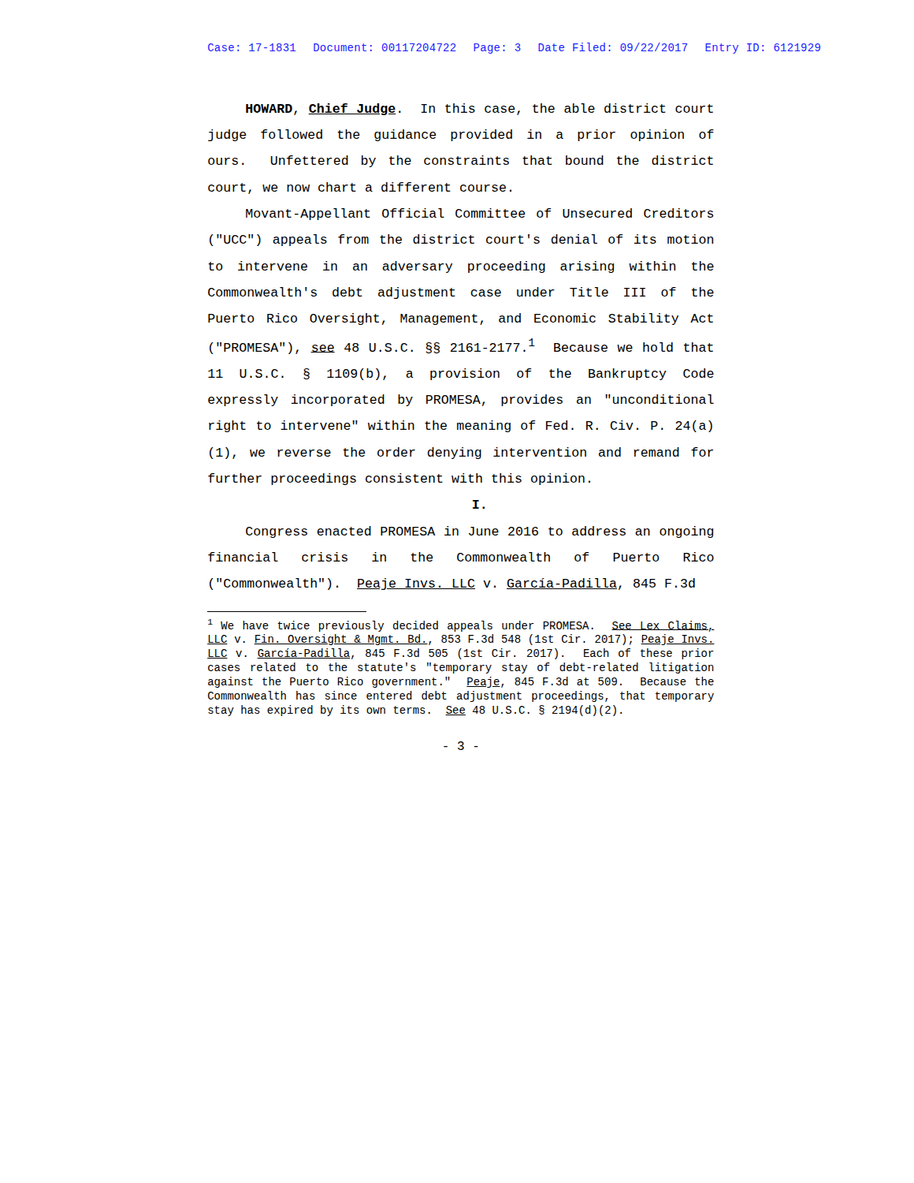Case: 17-1831 Document: 00117204722 Page: 3 Date Filed: 09/22/2017 Entry ID: 6121929
HOWARD, Chief Judge. In this case, the able district court judge followed the guidance provided in a prior opinion of ours. Unfettered by the constraints that bound the district court, we now chart a different course.
Movant-Appellant Official Committee of Unsecured Creditors ("UCC") appeals from the district court's denial of its motion to intervene in an adversary proceeding arising within the Commonwealth's debt adjustment case under Title III of the Puerto Rico Oversight, Management, and Economic Stability Act ("PROMESA"), see 48 U.S.C. §§ 2161-2177.1 Because we hold that 11 U.S.C. § 1109(b), a provision of the Bankruptcy Code expressly incorporated by PROMESA, provides an "unconditional right to intervene" within the meaning of Fed. R. Civ. P. 24(a)(1), we reverse the order denying intervention and remand for further proceedings consistent with this opinion.
I.
Congress enacted PROMESA in June 2016 to address an ongoing financial crisis in the Commonwealth of Puerto Rico ("Commonwealth"). Peaje Invs. LLC v. García-Padilla, 845 F.3d
1 We have twice previously decided appeals under PROMESA. See Lex Claims, LLC v. Fin. Oversight & Mgmt. Bd., 853 F.3d 548 (1st Cir. 2017); Peaje Invs. LLC v. García-Padilla, 845 F.3d 505 (1st Cir. 2017). Each of these prior cases related to the statute's "temporary stay of debt-related litigation against the Puerto Rico government." Peaje, 845 F.3d at 509. Because the Commonwealth has since entered debt adjustment proceedings, that temporary stay has expired by its own terms. See 48 U.S.C. § 2194(d)(2).
- 3 -